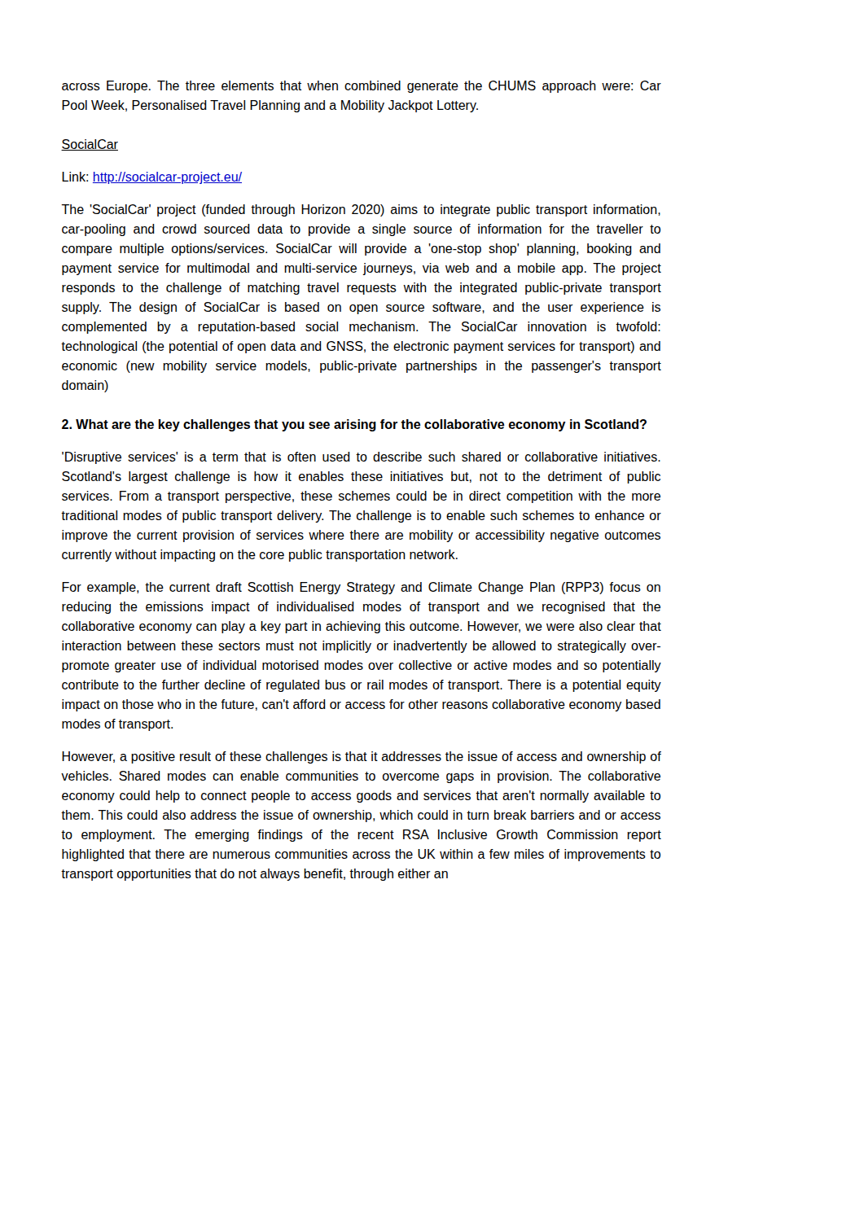across Europe. The three elements that when combined generate the CHUMS approach were: Car Pool Week, Personalised Travel Planning and a Mobility Jackpot Lottery.
SocialCar
Link: http://socialcar-project.eu/
The 'SocialCar' project (funded through Horizon 2020) aims to integrate public transport information, car-pooling and crowd sourced data to provide a single source of information for the traveller to compare multiple options/services. SocialCar will provide a 'one-stop shop' planning, booking and payment service for multimodal and multi-service journeys, via web and a mobile app. The project responds to the challenge of matching travel requests with the integrated public-private transport supply. The design of SocialCar is based on open source software, and the user experience is complemented by a reputation-based social mechanism. The SocialCar innovation is twofold: technological (the potential of open data and GNSS, the electronic payment services for transport) and economic (new mobility service models, public-private partnerships in the passenger's transport domain)
2. What are the key challenges that you see arising for the collaborative economy in Scotland?
'Disruptive services' is a term that is often used to describe such shared or collaborative initiatives. Scotland's largest challenge is how it enables these initiatives but, not to the detriment of public services. From a transport perspective, these schemes could be in direct competition with the more traditional modes of public transport delivery. The challenge is to enable such schemes to enhance or improve the current provision of services where there are mobility or accessibility negative outcomes currently without impacting on the core public transportation network.
For example, the current draft Scottish Energy Strategy and Climate Change Plan (RPP3) focus on reducing the emissions impact of individualised modes of transport and we recognised that the collaborative economy can play a key part in achieving this outcome. However, we were also clear that interaction between these sectors must not implicitly or inadvertently be allowed to strategically over-promote greater use of individual motorised modes over collective or active modes and so potentially contribute to the further decline of regulated bus or rail modes of transport. There is a potential equity impact on those who in the future, can't afford or access for other reasons collaborative economy based modes of transport.
However, a positive result of these challenges is that it addresses the issue of access and ownership of vehicles. Shared modes can enable communities to overcome gaps in provision. The collaborative economy could help to connect people to access goods and services that aren't normally available to them. This could also address the issue of ownership, which could in turn break barriers and or access to employment. The emerging findings of the recent RSA Inclusive Growth Commission report highlighted that there are numerous communities across the UK within a few miles of improvements to transport opportunities that do not always benefit, through either an